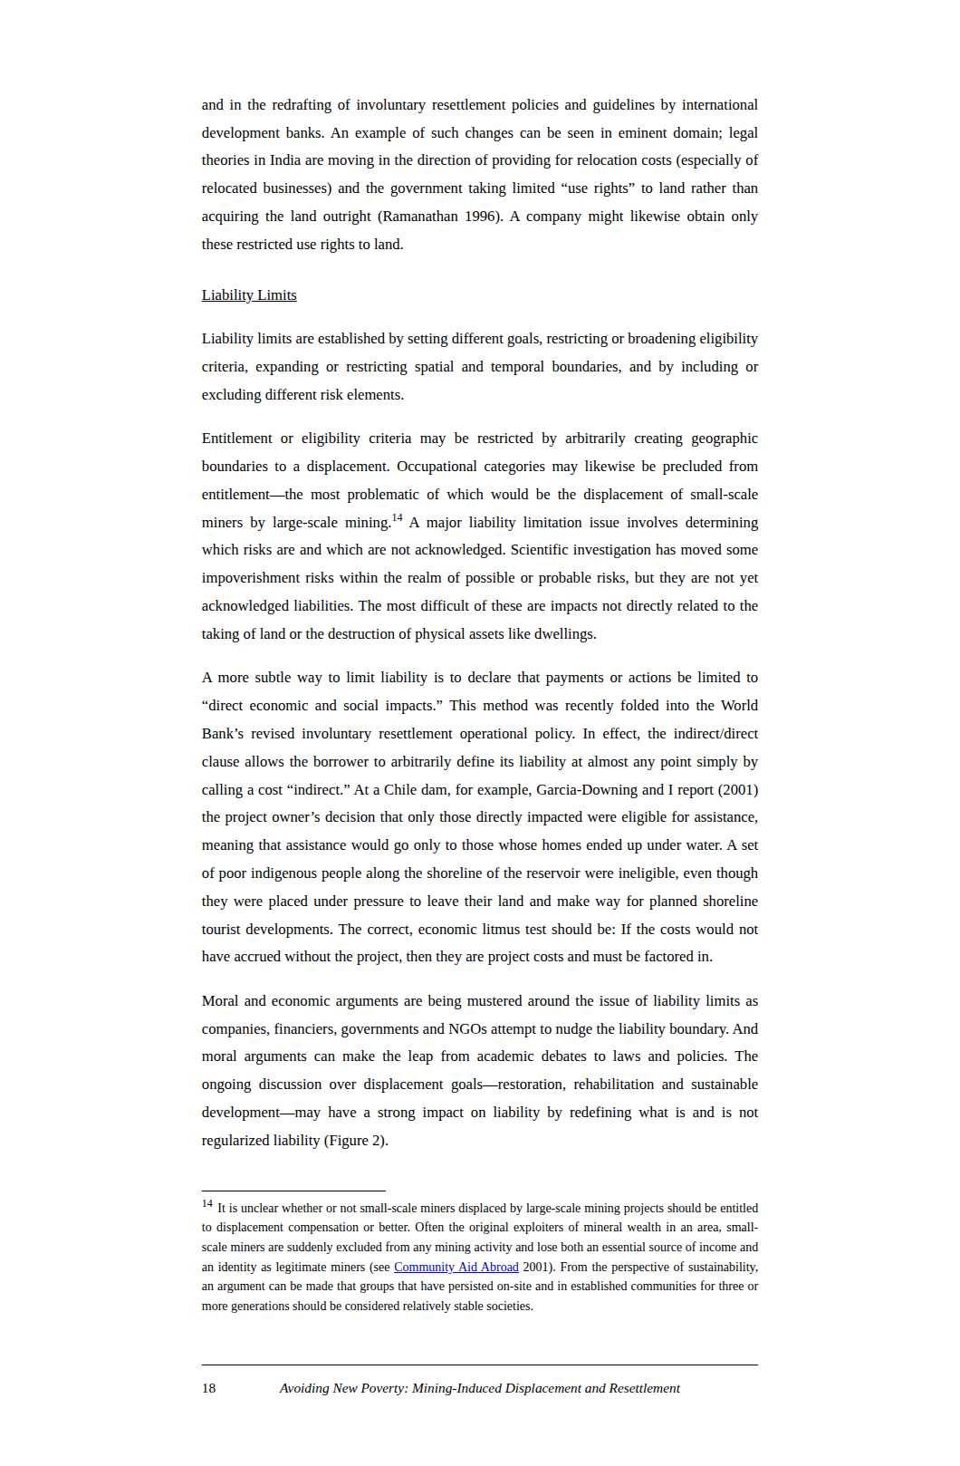and in the redrafting of involuntary resettlement policies and guidelines by international development banks. An example of such changes can be seen in eminent domain; legal theories in India are moving in the direction of providing for relocation costs (especially of relocated businesses) and the government taking limited “use rights” to land rather than acquiring the land outright (Ramanathan 1996). A company might likewise obtain only these restricted use rights to land.
Liability Limits
Liability limits are established by setting different goals, restricting or broadening eligibility criteria, expanding or restricting spatial and temporal boundaries, and by including or excluding different risk elements.
Entitlement or eligibility criteria may be restricted by arbitrarily creating geographic boundaries to a displacement. Occupational categories may likewise be precluded from entitlement—the most problematic of which would be the displacement of small-scale miners by large-scale mining.14 A major liability limitation issue involves determining which risks are and which are not acknowledged. Scientific investigation has moved some impoverishment risks within the realm of possible or probable risks, but they are not yet acknowledged liabilities. The most difficult of these are impacts not directly related to the taking of land or the destruction of physical assets like dwellings.
A more subtle way to limit liability is to declare that payments or actions be limited to “direct economic and social impacts.” This method was recently folded into the World Bank’s revised involuntary resettlement operational policy. In effect, the indirect/direct clause allows the borrower to arbitrarily define its liability at almost any point simply by calling a cost “indirect.” At a Chile dam, for example, Garcia-Downing and I report (2001) the project owner’s decision that only those directly impacted were eligible for assistance, meaning that assistance would go only to those whose homes ended up under water. A set of poor indigenous people along the shoreline of the reservoir were ineligible, even though they were placed under pressure to leave their land and make way for planned shoreline tourist developments. The correct, economic litmus test should be: If the costs would not have accrued without the project, then they are project costs and must be factored in.
Moral and economic arguments are being mustered around the issue of liability limits as companies, financiers, governments and NGOs attempt to nudge the liability boundary. And moral arguments can make the leap from academic debates to laws and policies. The ongoing discussion over displacement goals—restoration, rehabilitation and sustainable development—may have a strong impact on liability by redefining what is and is not regularized liability (Figure 2).
14 It is unclear whether or not small-scale miners displaced by large-scale mining projects should be entitled to displacement compensation or better. Often the original exploiters of mineral wealth in an area, small-scale miners are suddenly excluded from any mining activity and lose both an essential source of income and an identity as legitimate miners (see Community Aid Abroad 2001). From the perspective of sustainability, an argument can be made that groups that have persisted on-site and in established communities for three or more generations should be considered relatively stable societies.
18
Avoiding New Poverty: Mining-Induced Displacement and Resettlement